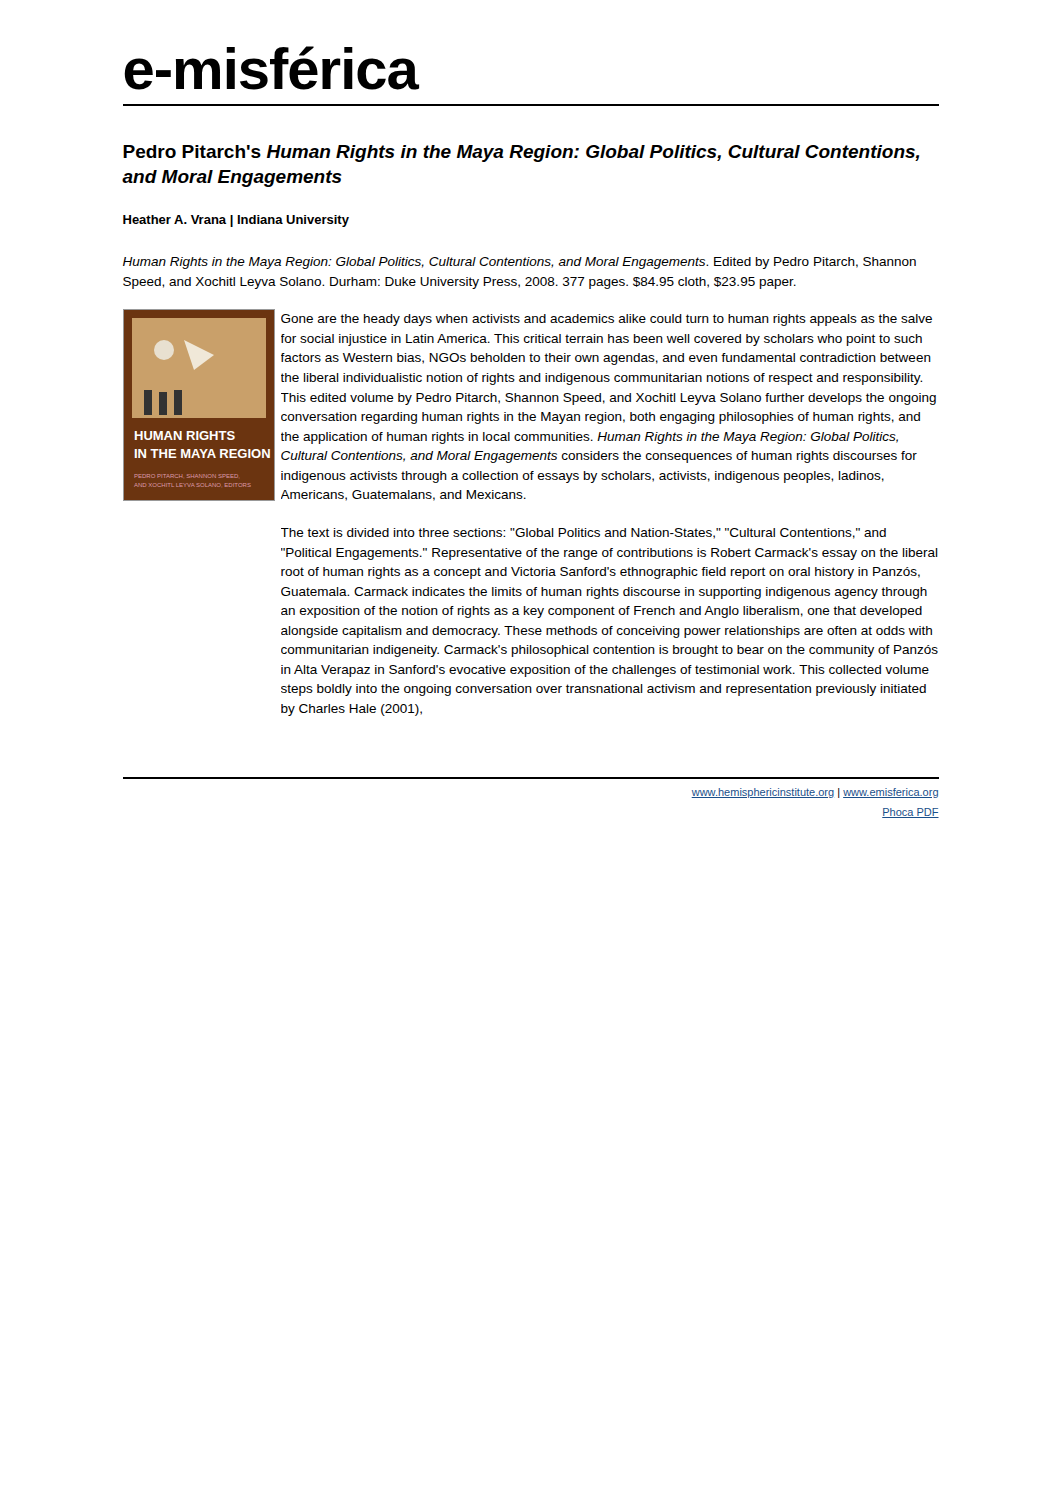e-misférica
Pedro Pitarch's Human Rights in the Maya Region: Global Politics, Cultural Contentions, and Moral Engagements
Heather A. Vrana | Indiana University
Human Rights in the Maya Region: Global Politics, Cultural Contentions, and Moral Engagements. Edited by Pedro Pitarch, Shannon Speed, and Xochitl Leyva Solano. Durham: Duke University Press, 2008. 377 pages. $84.95 cloth, $23.95 paper.
Gone are the heady days when activists and academics alike could turn to human rights appeals as the salve for social injustice in Latin America. This critical terrain has been well covered by scholars who point to such factors as Western bias, NGOs beholden to their own agendas, and even fundamental contradiction between the liberal individualistic notion of rights and indigenous communitarian notions of respect and responsibility. This edited volume by Pedro Pitarch, Shannon Speed, and Xochitl Leyva Solano further develops the ongoing conversation regarding human rights in the Mayan region, both engaging philosophies of human rights, and the application of human rights in local communities. Human Rights in the Maya Region: Global Politics, Cultural Contentions, and Moral Engagements considers the consequences of human rights discourses for indigenous activists through a collection of essays by scholars, activists, indigenous peoples, ladinos, Americans, Guatemalans, and Mexicans.
The text is divided into three sections: "Global Politics and Nation-States," "Cultural Contentions," and "Political Engagements." Representative of the range of contributions is Robert Carmack's essay on the liberal root of human rights as a concept and Victoria Sanford's ethnographic field report on oral history in Panzós, Guatemala. Carmack indicates the limits of human rights discourse in supporting indigenous agency through an exposition of the notion of rights as a key component of French and Anglo liberalism, one that developed alongside capitalism and democracy. These methods of conceiving power relationships are often at odds with communitarian indigeneity. Carmack's philosophical contention is brought to bear on the community of Panzós in Alta Verapaz in Sanford's evocative exposition of the challenges of testimonial work. This collected volume steps boldly into the ongoing conversation over transnational activism and representation previously initiated by Charles Hale (2001),
www.hemisphericinstitute.org | www.emisferica.org
Phoca PDF